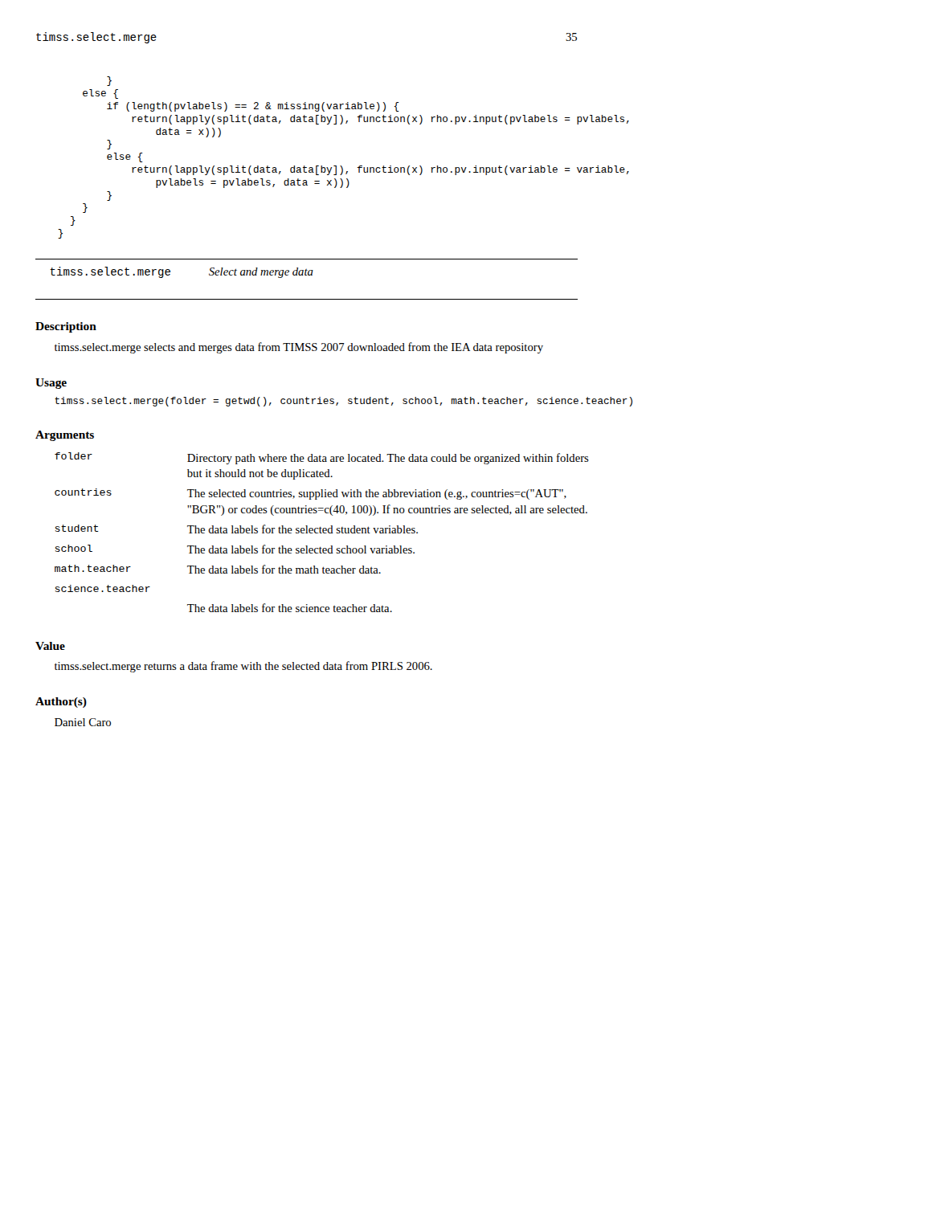timss.select.merge 35
        }
    else {
        if (length(pvlabels) == 2 & missing(variable)) {
            return(lapply(split(data, data[by]), function(x) rho.pv.input(pvlabels = pvlabels,
                data = x)))
        }
        else {
            return(lapply(split(data, data[by]), function(x) rho.pv.input(variable = variable,
                pvlabels = pvlabels, data = x)))
        }
    }
  }
}
timss.select.merge Select and merge data
Description
timss.select.merge selects and merges data from TIMSS 2007 downloaded from the IEA data repository
Usage
timss.select.merge(folder = getwd(), countries, student, school, math.teacher, science.teacher)
Arguments
| folder | Directory path where the data are located. The data could be organized within folders but it should not be duplicated. |
| countries | The selected countries, supplied with the abbreviation (e.g., countries=c("AUT", "BGR") or codes (countries=c(40, 100)). If no countries are selected, all are selected. |
| student | The data labels for the selected student variables. |
| school | The data labels for the selected school variables. |
| math.teacher | The data labels for the math teacher data. |
| science.teacher | |
| | The data labels for the science teacher data. |
Value
timss.select.merge returns a data frame with the selected data from PIRLS 2006.
Author(s)
Daniel Caro